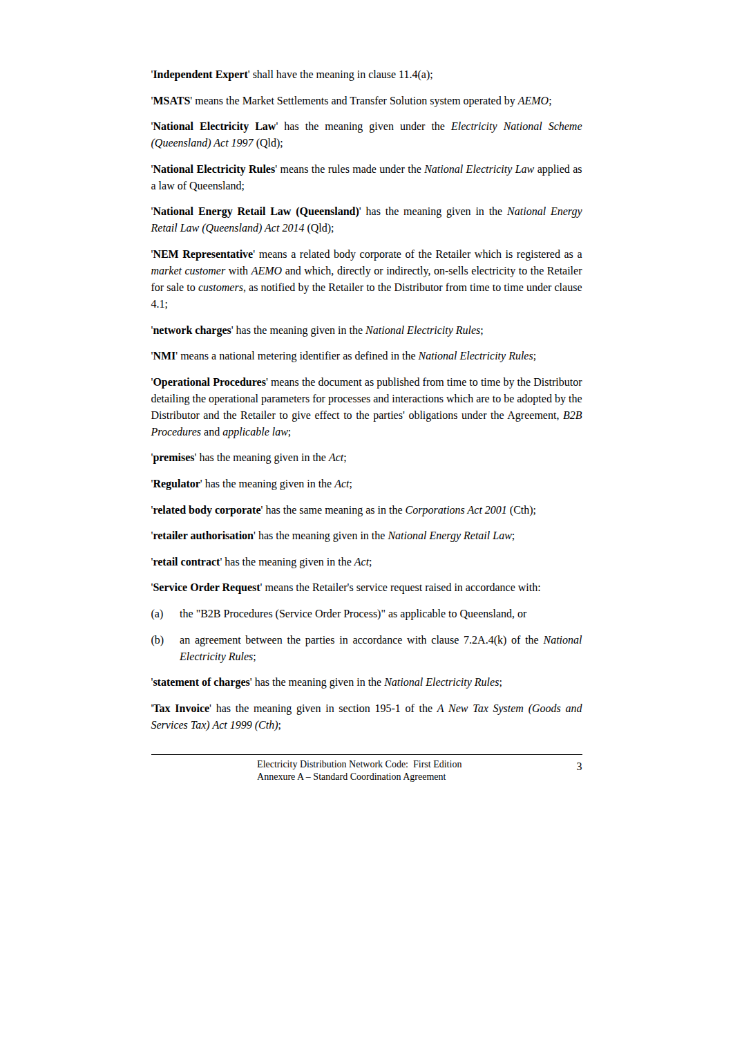'Independent Expert' shall have the meaning in clause 11.4(a);
'MSATS' means the Market Settlements and Transfer Solution system operated by AEMO;
'National Electricity Law' has the meaning given under the Electricity National Scheme (Queensland) Act 1997 (Qld);
'National Electricity Rules' means the rules made under the National Electricity Law applied as a law of Queensland;
'National Energy Retail Law (Queensland)' has the meaning given in the National Energy Retail Law (Queensland) Act 2014 (Qld);
'NEM Representative' means a related body corporate of the Retailer which is registered as a market customer with AEMO and which, directly or indirectly, on-sells electricity to the Retailer for sale to customers, as notified by the Retailer to the Distributor from time to time under clause 4.1;
'network charges' has the meaning given in the National Electricity Rules;
'NMI' means a national metering identifier as defined in the National Electricity Rules;
'Operational Procedures' means the document as published from time to time by the Distributor detailing the operational parameters for processes and interactions which are to be adopted by the Distributor and the Retailer to give effect to the parties' obligations under the Agreement, B2B Procedures and applicable law;
'premises' has the meaning given in the Act;
'Regulator' has the meaning given in the Act;
'related body corporate' has the same meaning as in the Corporations Act 2001 (Cth);
'retailer authorisation' has the meaning given in the National Energy Retail Law;
'retail contract' has the meaning given in the Act;
'Service Order Request' means the Retailer's service request raised in accordance with:
(a) the "B2B Procedures (Service Order Process)" as applicable to Queensland, or
(b) an agreement between the parties in accordance with clause 7.2A.4(k) of the National Electricity Rules;
'statement of charges' has the meaning given in the National Electricity Rules;
'Tax Invoice' has the meaning given in section 195-1 of the A New Tax System (Goods and Services Tax) Act 1999 (Cth);
Electricity Distribution Network Code: First Edition
Annexure A – Standard Coordination Agreement
3